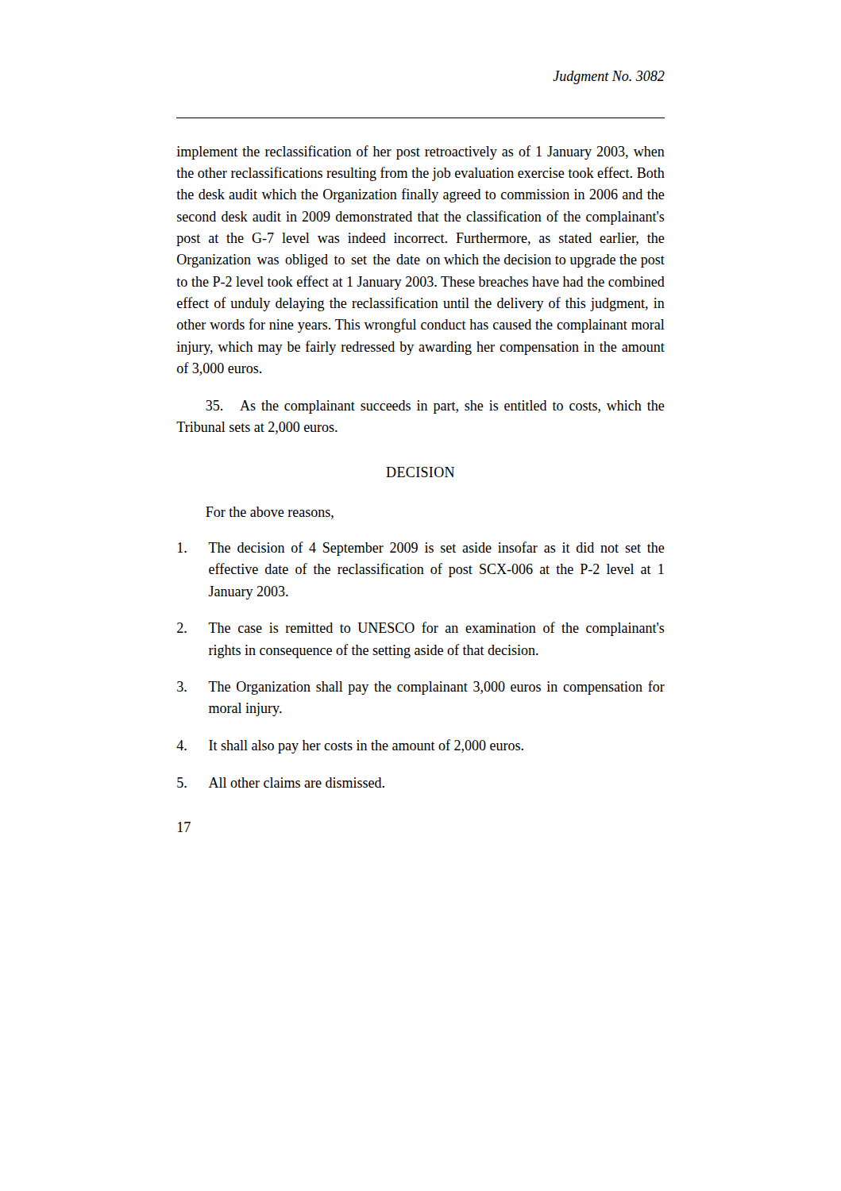Judgment No. 3082
implement the reclassification of her post retroactively as of 1 January 2003, when the other reclassifications resulting from the job evaluation exercise took effect. Both the desk audit which the Organization finally agreed to commission in 2006 and the second desk audit in 2009 demonstrated that the classification of the complainant's post at the G-7 level was indeed incorrect. Furthermore, as stated earlier, the Organization was obliged to set the date on which the decision to upgrade the post to the P-2 level took effect at 1 January 2003. These breaches have had the combined effect of unduly delaying the reclassification until the delivery of this judgment, in other words for nine years. This wrongful conduct has caused the complainant moral injury, which may be fairly redressed by awarding her compensation in the amount of 3,000 euros.
35. As the complainant succeeds in part, she is entitled to costs, which the Tribunal sets at 2,000 euros.
DECISION
For the above reasons,
The decision of 4 September 2009 is set aside insofar as it did not set the effective date of the reclassification of post SCX-006 at the P-2 level at 1 January 2003.
The case is remitted to UNESCO for an examination of the complainant's rights in consequence of the setting aside of that decision.
The Organization shall pay the complainant 3,000 euros in compensation for moral injury.
It shall also pay her costs in the amount of 2,000 euros.
All other claims are dismissed.
17